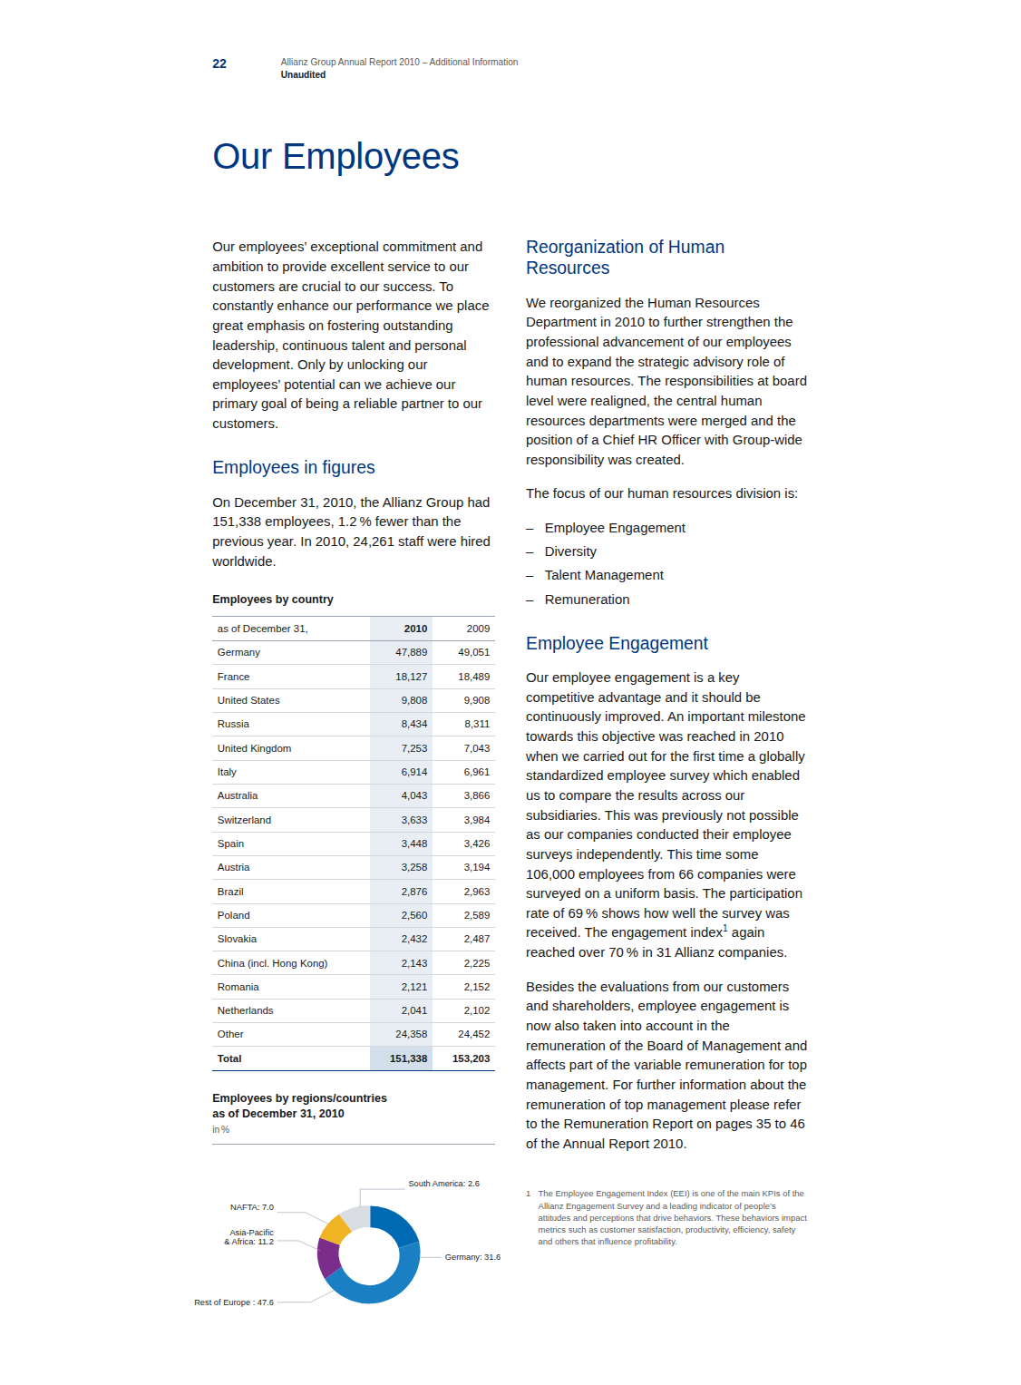22
Allianz Group Annual Report 2010 – Additional Information
Unaudited
Our Employees
Our employees’ exceptional commitment and ambition to provide excellent service to our customers are crucial to our success. To constantly enhance our performance we place great emphasis on fostering outstanding leadership, continuous talent and personal development. Only by unlocking our employees’ potential can we achieve our primary goal of being a reliable partner to our customers.
Employees in figures
On December 31, 2010, the Allianz Group had 151,338 employees, 1.2 % fewer than the previous year. In 2010, 24,261 staff were hired worldwide.
Employees by country
| as of December 31, | 2010 | 2009 |
| --- | --- | --- |
| Germany | 47,889 | 49,051 |
| France | 18,127 | 18,489 |
| United States | 9,808 | 9,908 |
| Russia | 8,434 | 8,311 |
| United Kingdom | 7,253 | 7,043 |
| Italy | 6,914 | 6,961 |
| Australia | 4,043 | 3,866 |
| Switzerland | 3,633 | 3,984 |
| Spain | 3,448 | 3,426 |
| Austria | 3,258 | 3,194 |
| Brazil | 2,876 | 2,963 |
| Poland | 2,560 | 2,589 |
| Slovakia | 2,432 | 2,487 |
| China (incl. Hong Kong) | 2,143 | 2,225 |
| Romania | 2,121 | 2,152 |
| Netherlands | 2,041 | 2,102 |
| Other | 24,358 | 24,452 |
| Total | 151,338 | 153,203 |
Employees by regions/countries
as of December 31, 2010
in %
South America: 2.6 NAFTA: 7.0 Asia-Pacific & Africa: 11.2 Rest of Europe : 47.6 Germany: 31.6
Reorganization of Human Resources
We reorganized the Human Resources Department in 2010 to further strengthen the professional advancement of our employees and to expand the strategic advisory role of human resources. The responsibilities at board level were realigned, the central human resources departments were merged and the position of a Chief HR Officer with Group-wide responsibility was created.
The focus of our human resources division is:
Employee Engagement
Diversity
Talent Management
Remuneration
Employee Engagement
Our employee engagement is a key competitive advantage and it should be continuously improved. An important milestone towards this objective was reached in 2010 when we carried out for the first time a globally standardized employee survey which enabled us to compare the results across our subsidiaries. This was previously not possible as our companies conducted their employee surveys independently. This time some 106,000 employees from 66 companies were surveyed on a uniform basis. The participation rate of 69 % shows how well the survey was received. The engagement index1 again reached over 70 % in 31 Allianz companies.
Besides the evaluations from our customers and shareholders, employee engagement is now also taken into account in the remuneration of the Board of Management and affects part of the variable remuneration for top management. For further information about the remuneration of top management please refer to the Remuneration Report on pages 35 to 46 of the Annual Report 2010.
1 The Employee Engagement Index (EEI) is one of the main KPIs of the Allianz Engagement Survey and a leading indicator of people’s attitudes and perceptions that drive behaviors. These behaviors impact metrics such as customer satisfaction, productivity, efficiency, safety and others that influence profitability.